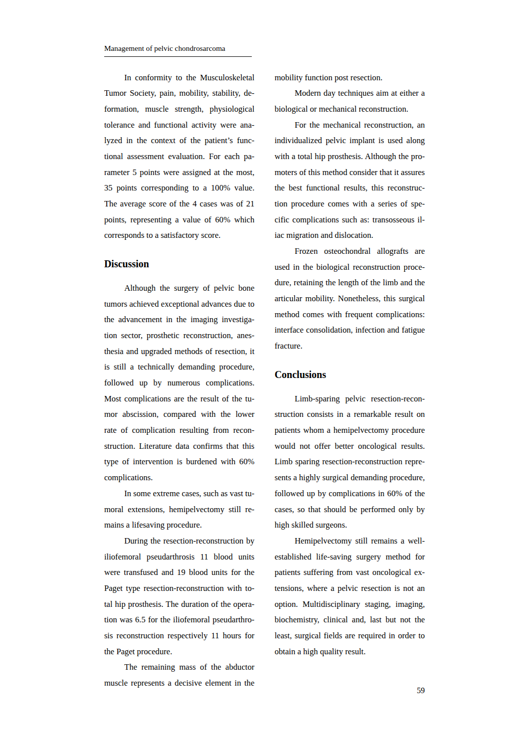Management of pelvic chondrosarcoma
In conformity to the Musculoskeletal Tumor Society, pain, mobility, stability, deformation, muscle strength, physiological tolerance and functional activity were analyzed in the context of the patient’s functional assessment evaluation. For each parameter 5 points were assigned at the most, 35 points corresponding to a 100% value. The average score of the 4 cases was of 21 points, representing a value of 60% which corresponds to a satisfactory score.
Discussion
Although the surgery of pelvic bone tumors achieved exceptional advances due to the advancement in the imaging investigation sector, prosthetic reconstruction, anesthesia and upgraded methods of resection, it is still a technically demanding procedure, followed up by numerous complications. Most complications are the result of the tumor abscission, compared with the lower rate of complication resulting from reconstruction. Literature data confirms that this type of intervention is burdened with 60% complications.
In some extreme cases, such as vast tumoral extensions, hemipelvectomy still remains a lifesaving procedure.
During the resection-reconstruction by iliofemoral pseudarthrosis 11 blood units were transfused and 19 blood units for the Paget type resection-reconstruction with total hip prosthesis. The duration of the operation was 6.5 for the iliofemoral pseudarthrosis reconstruction respectively 11 hours for the Paget procedure.
The remaining mass of the abductor muscle represents a decisive element in the mobility function post resection.
Modern day techniques aim at either a biological or mechanical reconstruction.
For the mechanical reconstruction, an individualized pelvic implant is used along with a total hip prosthesis. Although the promoters of this method consider that it assures the best functional results, this reconstruction procedure comes with a series of specific complications such as: transosseous iliac migration and dislocation.
Frozen osteochondral allografts are used in the biological reconstruction procedure, retaining the length of the limb and the articular mobility. Nonetheless, this surgical method comes with frequent complications: interface consolidation, infection and fatigue fracture.
Conclusions
Limb-sparing pelvic resection-reconstruction consists in a remarkable result on patients whom a hemipelvectomy procedure would not offer better oncological results. Limb sparing resection-reconstruction represents a highly surgical demanding procedure, followed up by complications in 60% of the cases, so that should be performed only by high skilled surgeons.
Hemipelvectomy still remains a well-established life-saving surgery method for patients suffering from vast oncological extensions, where a pelvic resection is not an option. Multidisciplinary staging, imaging, biochemistry, clinical and, last but not the least, surgical fields are required in order to obtain a high quality result.
59